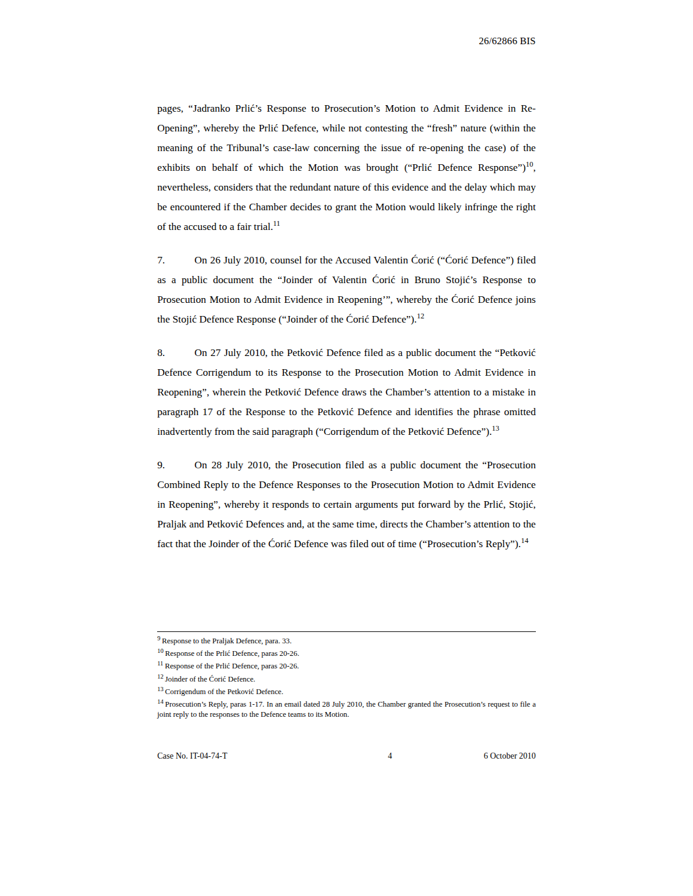26/62866 BIS
pages, “Jadranko Prlić’s Response to Prosecution’s Motion to Admit Evidence in Re-Opening”, whereby the Prlić Defence, while not contesting the “fresh” nature (within the meaning of the Tribunal’s case-law concerning the issue of re-opening the case) of the exhibits on behalf of which the Motion was brought (“Prlić Defence Response”)10, nevertheless, considers that the redundant nature of this evidence and the delay which may be encountered if the Chamber decides to grant the Motion would likely infringe the right of the accused to a fair trial.11
7. On 26 July 2010, counsel for the Accused Valentin Ćorić (“Ćorić Defence”) filed as a public document the “Joinder of Valentin Ćorić in Bruno Stojić’s Response to Prosecution Motion to Admit Evidence in Reopening’”, whereby the Ćorić Defence joins the Stojić Defence Response (“Joinder of the Ćorić Defence”).12
8. On 27 July 2010, the Petković Defence filed as a public document the “Petković Defence Corrigendum to its Response to the Prosecution Motion to Admit Evidence in Reopening”, wherein the Petković Defence draws the Chamber’s attention to a mistake in paragraph 17 of the Response to the Petković Defence and identifies the phrase omitted inadvertently from the said paragraph (“Corrigendum of the Petković Defence”).13
9. On 28 July 2010, the Prosecution filed as a public document the “Prosecution Combined Reply to the Defence Responses to the Prosecution Motion to Admit Evidence in Reopening”, whereby it responds to certain arguments put forward by the Prlić, Stojić, Praljak and Petković Defences and, at the same time, directs the Chamber’s attention to the fact that the Joinder of the Ćorić Defence was filed out of time (“Prosecution’s Reply”).14
9 Response to the Praljak Defence, para. 33.
10 Response of the Prlić Defence, paras 20-26.
11 Response of the Prlić Defence, paras 20-26.
12 Joinder of the Ćorić Defence.
13 Corrigendum of the Petković Defence.
14 Prosecution’s Reply, paras 1-17. In an email dated 28 July 2010, the Chamber granted the Prosecution’s request to file a joint reply to the responses to the Defence teams to its Motion.
Case No. IT-04-74-T
4
6 October 2010